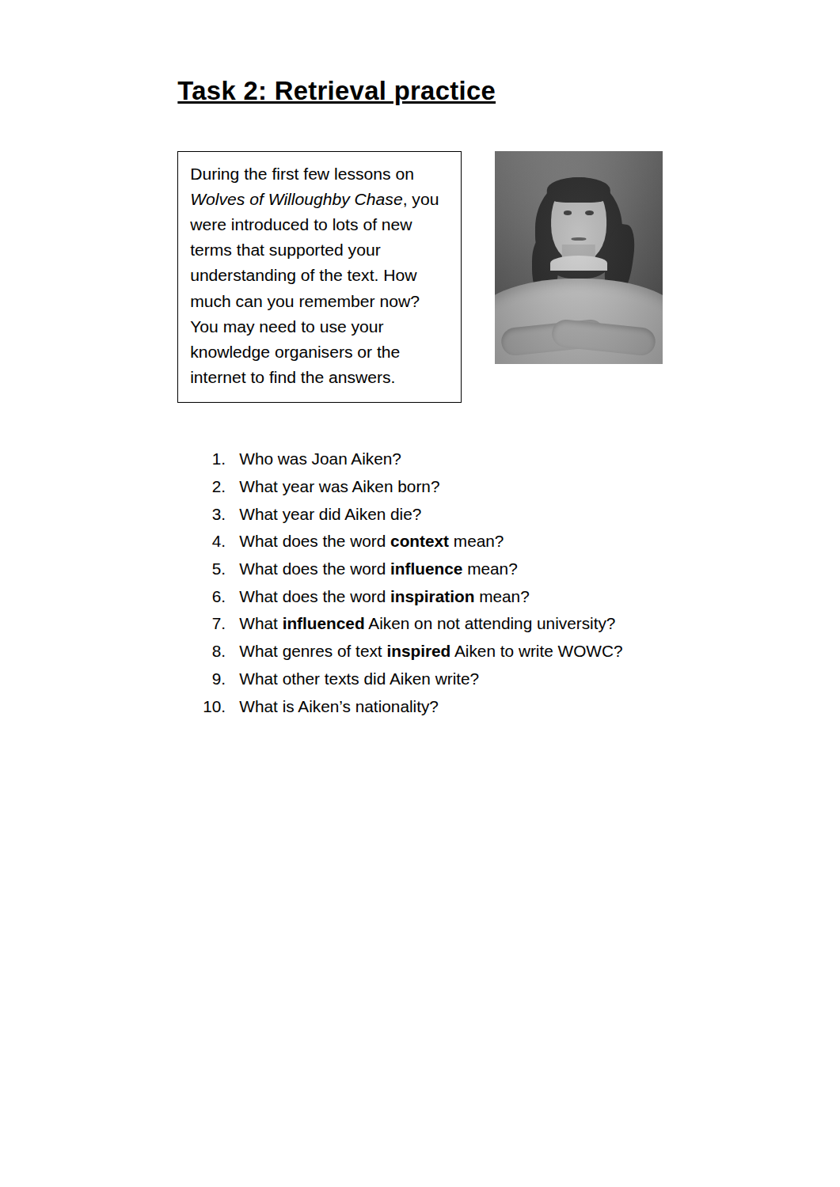Task 2: Retrieval practice
During the first few lessons on Wolves of Willoughby Chase, you were introduced to lots of new terms that supported your understanding of the text. How much can you remember now? You may need to use your knowledge organisers or the internet to find the answers.
Who was Joan Aiken?
What year was Aiken born?
What year did Aiken die?
What does the word context mean?
What does the word influence mean?
What does the word inspiration mean?
What influenced Aiken on not attending university?
What genres of text inspired Aiken to write WOWC?
What other texts did Aiken write?
What is Aiken’s nationality?